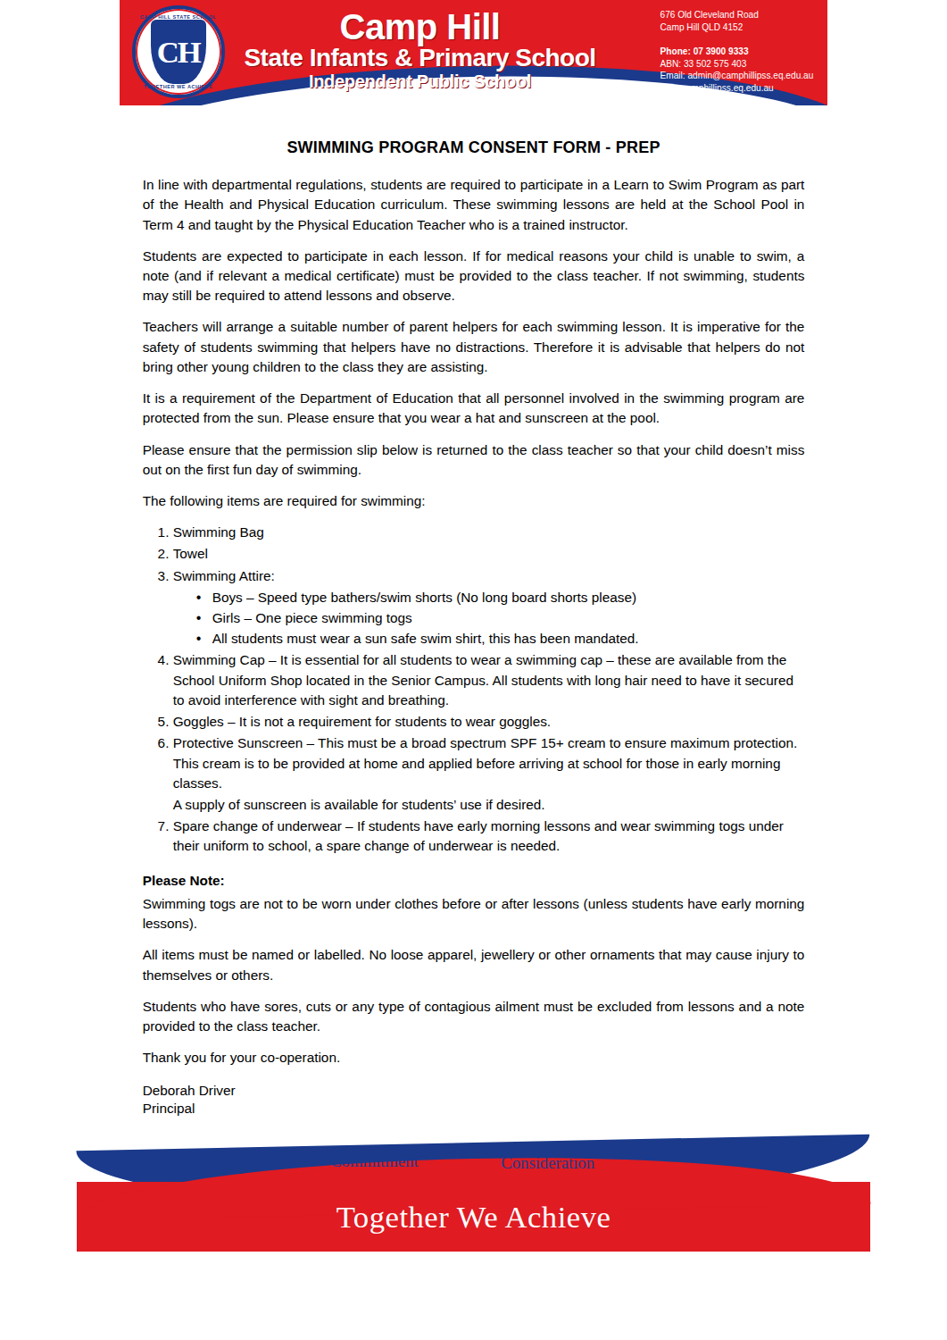CAMP HILL STATE SCHOOL TOGETHER WE ACHIEVE
CH
676 Old Cleveland Road
Camp Hill QLD 4152
Phone: 07 3900 9333
ABN: 33 502 575 403
Email: admin@camphillipss.eq.edu.au
www.camphillipss.eq.edu.au
Camp Hill
State Infants & Primary School
Independent Public School
SWIMMING PROGRAM CONSENT FORM - PREP
In line with departmental regulations, students are required to participate in a Learn to Swim Program as part of the Health and Physical Education curriculum. These swimming lessons are held at the School Pool in Term 4 and taught by the Physical Education Teacher who is a trained instructor.
Students are expected to participate in each lesson. If for medical reasons your child is unable to swim, a note (and if relevant a medical certificate) must be provided to the class teacher. If not swimming, students may still be required to attend lessons and observe.
Teachers will arrange a suitable number of parent helpers for each swimming lesson. It is imperative for the safety of students swimming that helpers have no distractions. Therefore it is advisable that helpers do not bring other young children to the class they are assisting.
It is a requirement of the Department of Education that all personnel involved in the swimming program are protected from the sun. Please ensure that you wear a hat and sunscreen at the pool.
Please ensure that the permission slip below is returned to the class teacher so that your child doesn’t miss out on the first fun day of swimming.
The following items are required for swimming:
Swimming Bag
Towel
Swimming Attire:
Boys – Speed type bathers/swim shorts (No long board shorts please)
Girls – One piece swimming togs
All students must wear a sun safe swim shirt, this has been mandated.
Swimming Cap – It is essential for all students to wear a swimming cap – these are available from the School Uniform Shop located in the Senior Campus. All students with long hair need to have it secured to avoid interference with sight and breathing.
Goggles – It is not a requirement for students to wear goggles.
Protective Sunscreen – This must be a broad spectrum SPF 15+ cream to ensure maximum protection. This cream is to be provided at home and applied before arriving at school for those in early morning classes.
A supply of sunscreen is available for students’ use if desired.
Spare change of underwear – If students have early morning lessons and wear swimming togs under their uniform to school, a spare change of underwear is needed.
Please Note:
Swimming togs are not to be worn under clothes before or after lessons (unless students have early morning lessons).
All items must be named or labelled. No loose apparel, jewellery or other ornaments that may cause injury to themselves or others.
Students who have sores, cuts or any type of contagious ailment must be excluded from lessons and a note provided to the class teacher.
Thank you for your co-operation.
Deborah Driver
Principal
Courtesy Commitment Consideration Cooperation
Together We Achieve